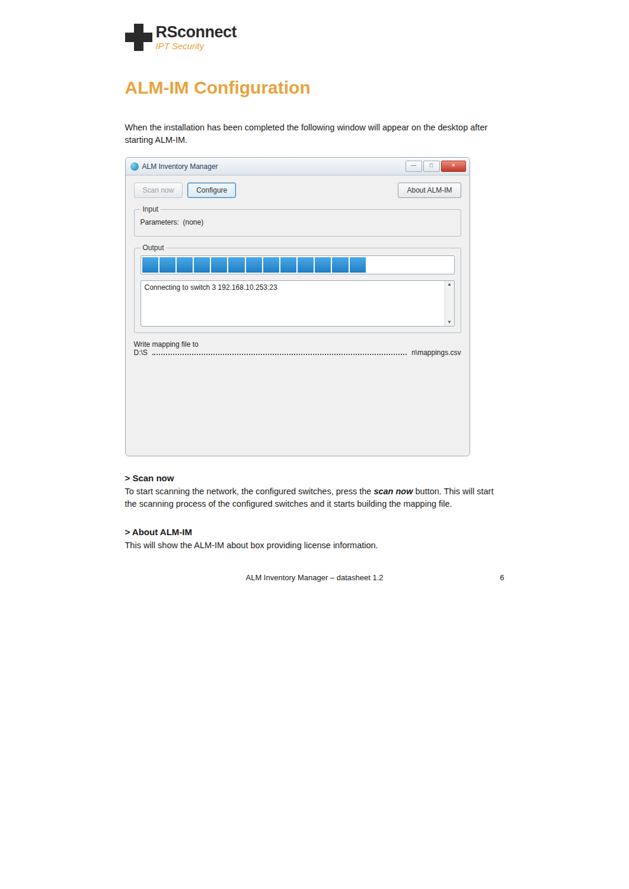RSconnect
IPT Security
ALM-IM Configuration
When the installation has been completed the following window will appear on the desktop after starting ALM-IM.
ALM Inventory Manager
—
□
✕
Scan now
Configure
About ALM-IM
Input
Parameters: (none)
Output
Connecting to switch 3 192.168.10.253:23
▲
▼
Write mapping file to
D:\S n\mappings.csv
> Scan now
To start scanning the network, the configured switches, press the scan now button. This will start the scanning process of the configured switches and it starts building the mapping file.
> About ALM-IM
This will show the ALM-IM about box providing license information.
ALM Inventory Manager – datasheet 1.2
6